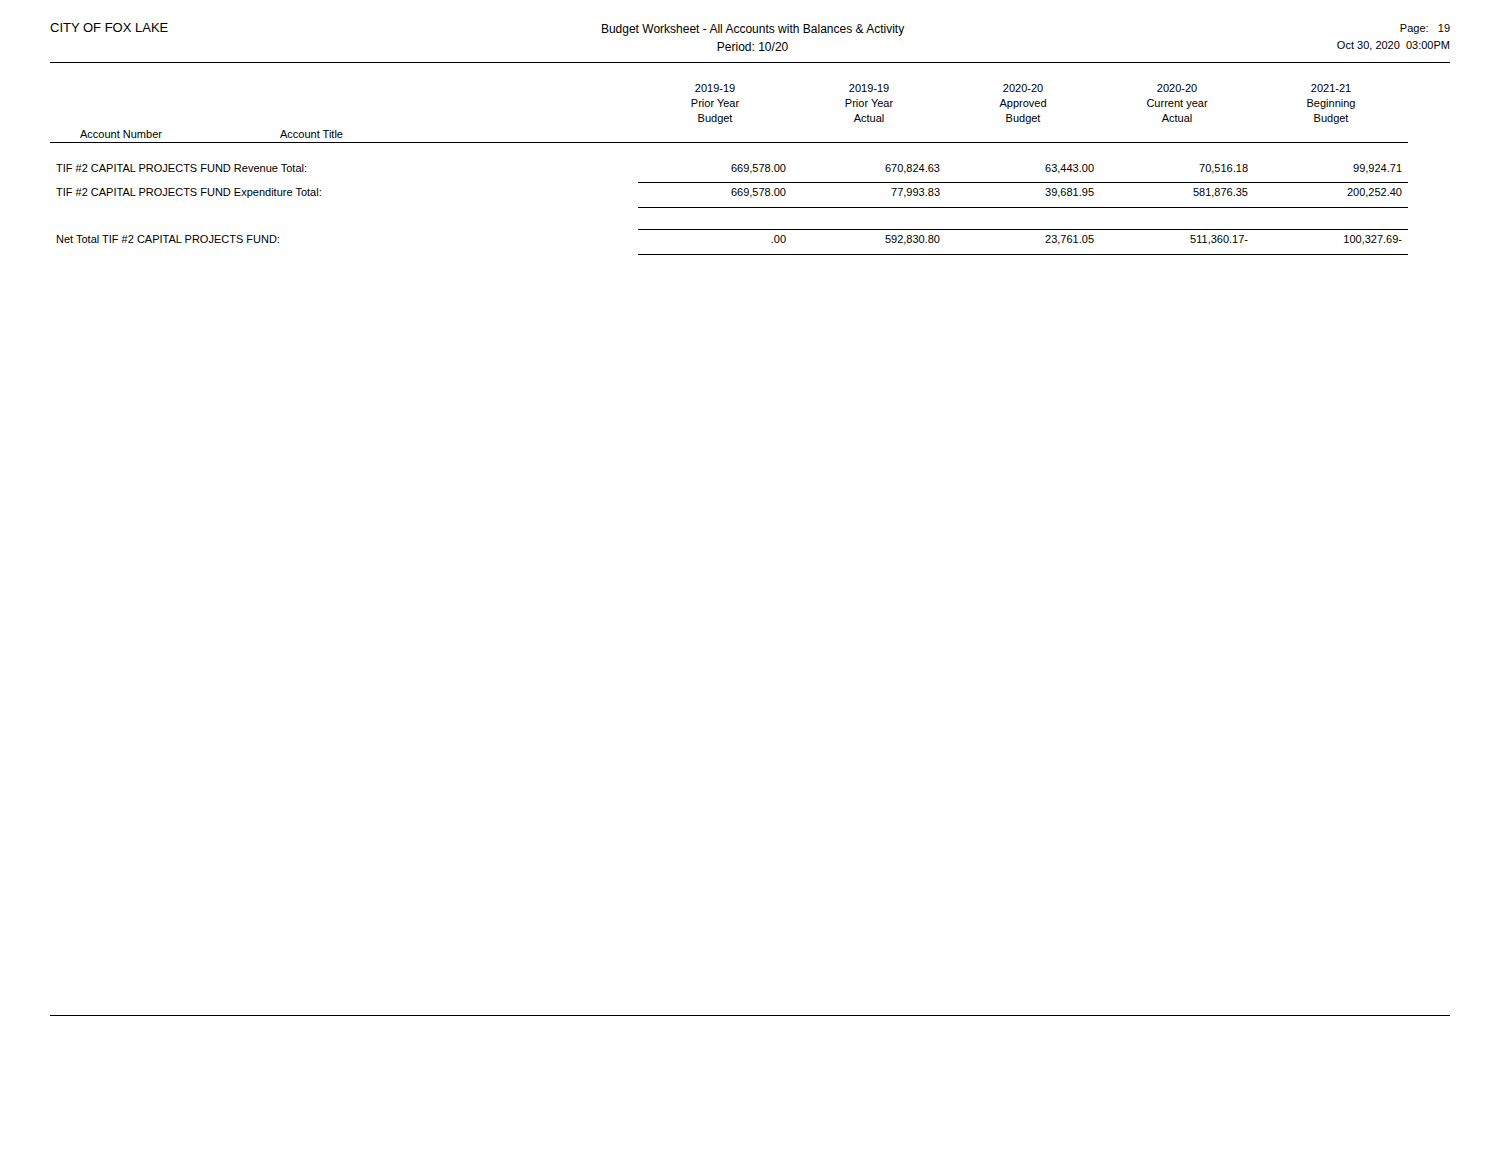CITY OF FOX LAKE
Budget Worksheet - All Accounts with Balances & Activity
Period: 10/20
Page: 19
Oct 30, 2020 03:00PM
| | | 2019-19 Prior Year Budget | 2019-19 Prior Year Actual | 2020-20 Approved Budget | 2020-20 Current year Actual | 2021-21 Beginning Budget | |
| --- | --- | --- | --- | --- | --- | --- | --- |
| Account Number | Account Title | | | | | | |
| TIF #2 CAPITAL PROJECTS FUND Revenue Total: | 669,578.00 | 670,824.63 | 63,443.00 | 70,516.18 | 99,924.71 | |
| TIF #2 CAPITAL PROJECTS FUND Expenditure Total: | 669,578.00 | 77,993.83 | 39,681.95 | 581,876.35 | 200,252.40 | |
| Net Total TIF #2 CAPITAL PROJECTS FUND: | .00 | 592,830.80 | 23,761.05 | 511,360.17- | 100,327.69- | |